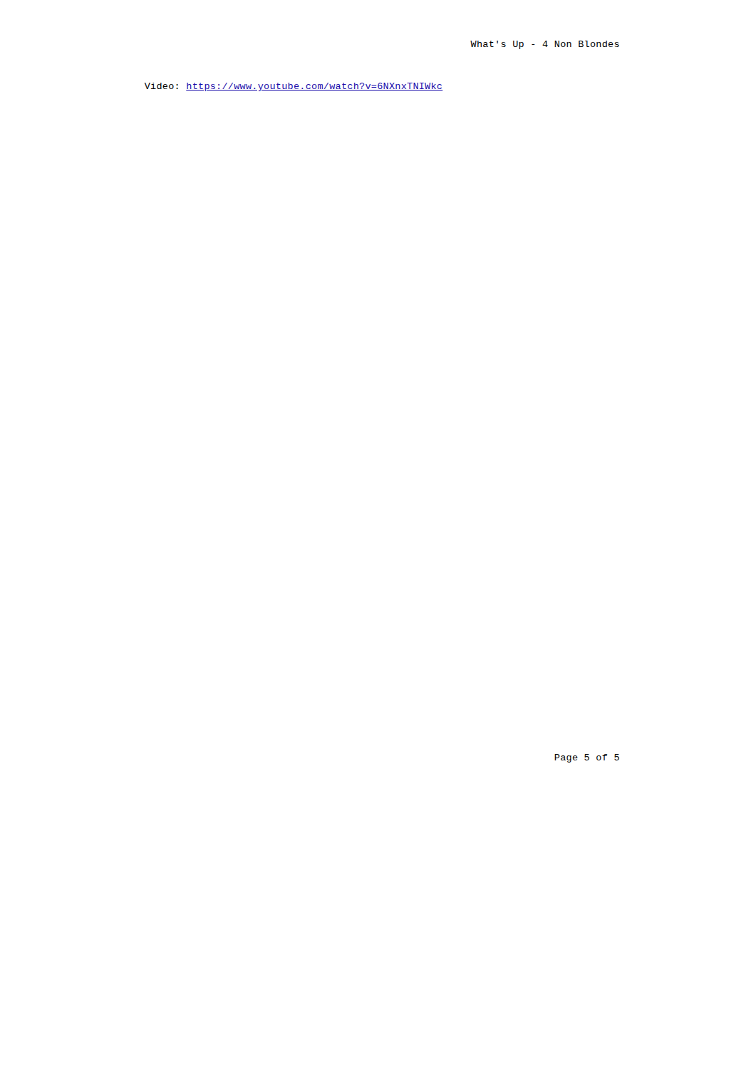What's Up - 4 Non Blondes
Video: https://www.youtube.com/watch?v=6NXnxTNIWkc
Page 5 of 5